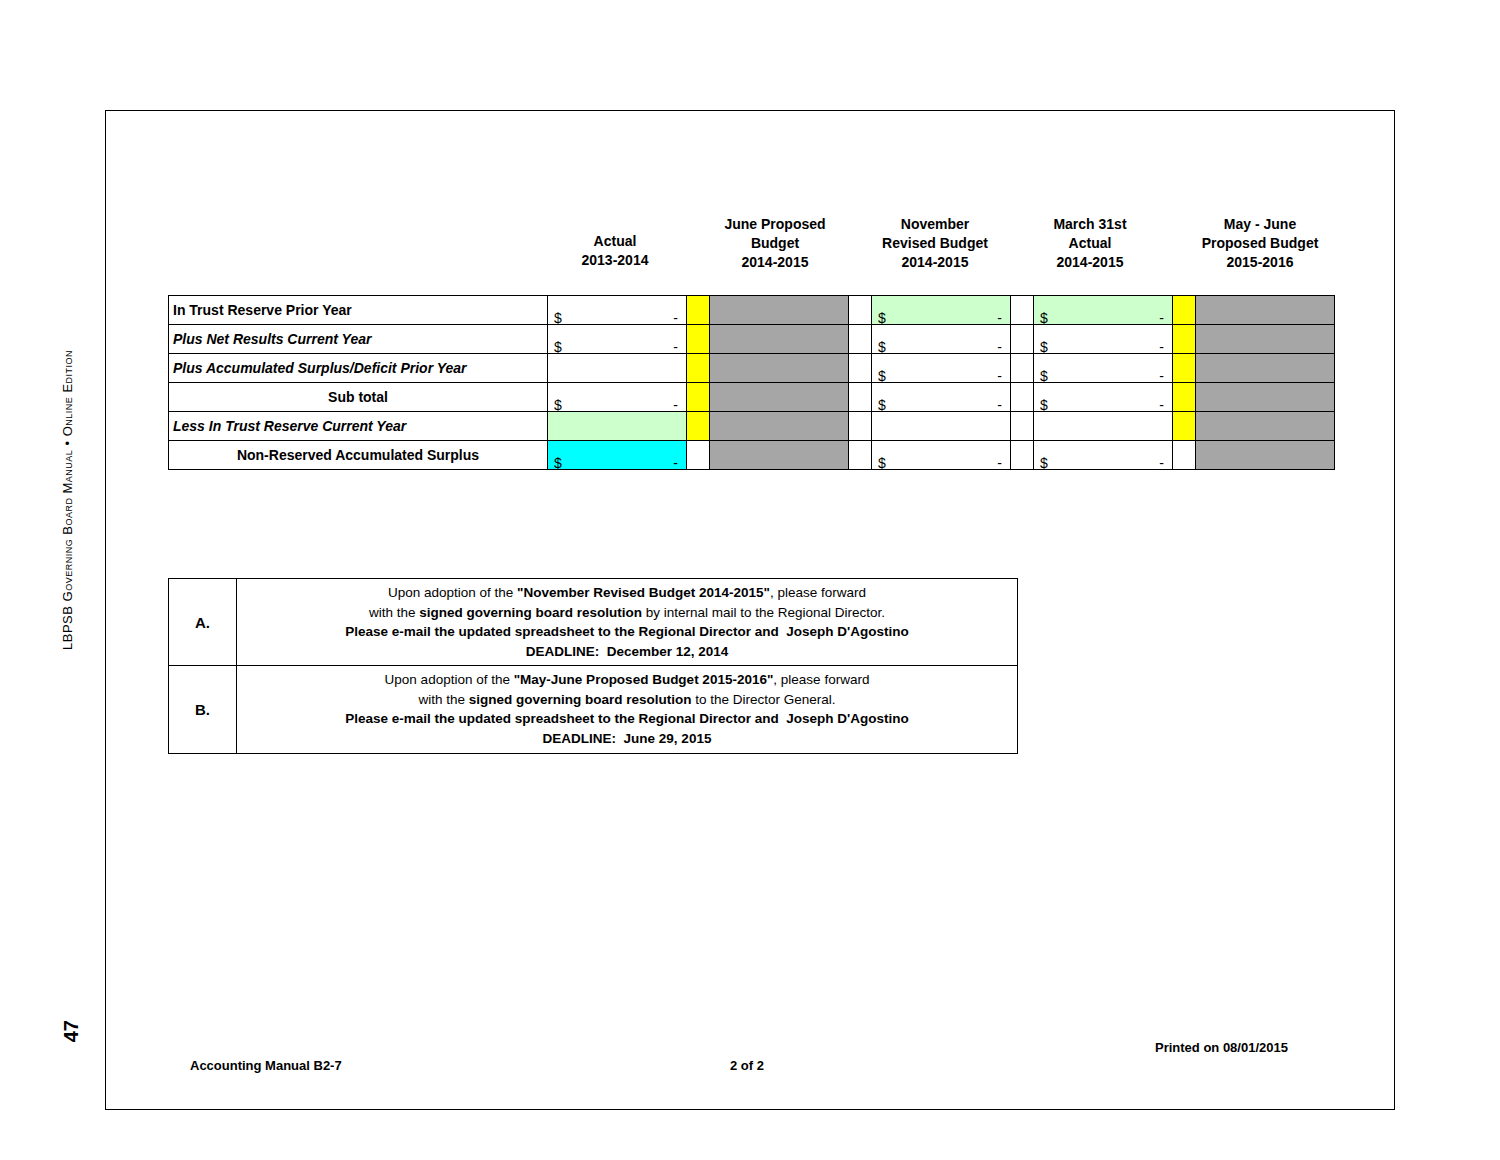LBPSB Governing Board Manual • Online Edition
47
Actual
2013-2014
June Proposed
Budget
2014-2015
November
Revised Budget
2014-2015
March 31st
Actual
2014-2015
May - June
Proposed Budget
2015-2016
| In Trust Reserve Prior Year | $ - | | | | $ - | | $ - | | |
| Plus Net Results Current Year | $ - | | | | $ - | | $ - | | |
| Plus Accumulated Surplus/Deficit Prior Year | | | | | $ - | | $ - | | |
| Sub total | $ - | | | | $ - | | $ - | | |
| Less In Trust Reserve Current Year | | | | | | | | | |
| Non-Reserved Accumulated Surplus | $ - | | | | $ - | | $ - | | |
| A. | Upon adoption of the "November Revised Budget 2014-2015" , please forward with the signed governing board resolution by internal mail to the Regional Director. Please e-mail the updated spreadsheet to the Regional Director and Joseph D'Agostino DEADLINE: December 12, 2014 |
| B. | Upon adoption of the "May-June Proposed Budget 2015-2016" , please forward with the signed governing board resolution to the Director General. Please e-mail the updated spreadsheet to the Regional Director and Joseph D'Agostino DEADLINE: June 29, 2015 |
Accounting Manual B2-7
2 of 2
Printed on 08/01/2015